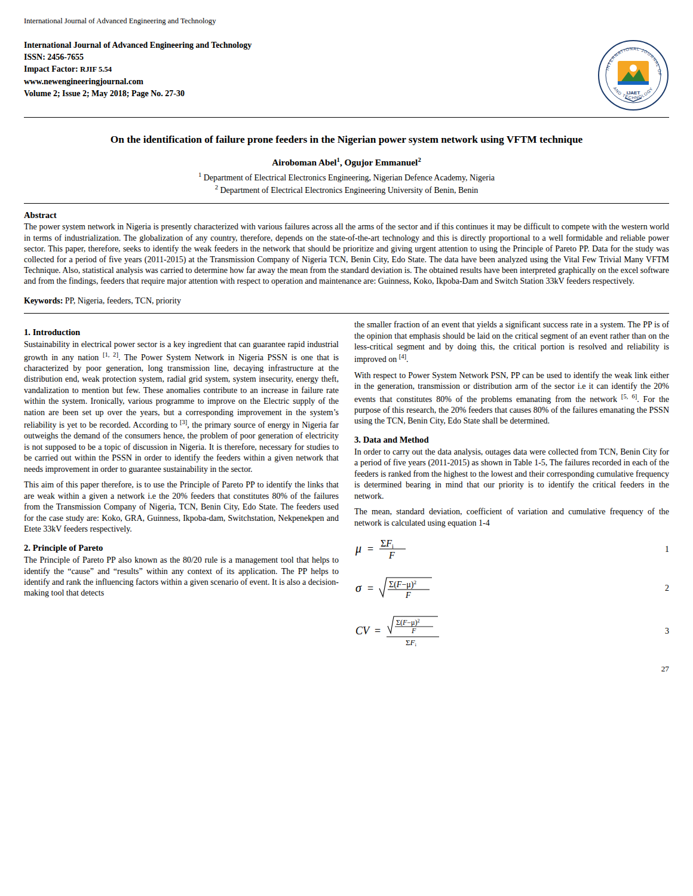International Journal of Advanced Engineering and Technology
International Journal of Advanced Engineering and Technology
ISSN: 2456-7655
Impact Factor: RJIF 5.54
www.newengineeringjournal.com
Volume 2; Issue 2; May 2018; Page No. 27-30
INTERNATIONAL JOURNAL OF ADVANCED ENGINEERING AND TECHNOLOGY IJAET
On the identification of failure prone feeders in the Nigerian power system network using VFTM technique
Airoboman Abel1, Ogujor Emmanuel2
1 Department of Electrical Electronics Engineering, Nigerian Defence Academy, Nigeria
2 Department of Electrical Electronics Engineering University of Benin, Benin
Abstract
The power system network in Nigeria is presently characterized with various failures across all the arms of the sector and if this continues it may be difficult to compete with the western world in terms of industrialization. The globalization of any country, therefore, depends on the state-of-the-art technology and this is directly proportional to a well formidable and reliable power sector. This paper, therefore, seeks to identify the weak feeders in the network that should be prioritize and giving urgent attention to using the Principle of Pareto PP. Data for the study was collected for a period of five years (2011-2015) at the Transmission Company of Nigeria TCN, Benin City, Edo State. The data have been analyzed using the Vital Few Trivial Many VFTM Technique. Also, statistical analysis was carried to determine how far away the mean from the standard deviation is. The obtained results have been interpreted graphically on the excel software and from the findings, feeders that require major attention with respect to operation and maintenance are: Guinness, Koko, Ikpoba-Dam and Switch Station 33kV feeders respectively.
Keywords: PP, Nigeria, feeders, TCN, priority
1. Introduction
Sustainability in electrical power sector is a key ingredient that can guarantee rapid industrial growth in any nation [1, 2]. The Power System Network in Nigeria PSSN is one that is characterized by poor generation, long transmission line, decaying infrastructure at the distribution end, weak protection system, radial grid system, system insecurity, energy theft, vandalization to mention but few. These anomalies contribute to an increase in failure rate within the system. Ironically, various programme to improve on the Electric supply of the nation are been set up over the years, but a corresponding improvement in the system’s reliability is yet to be recorded. According to [3], the primary source of energy in Nigeria far outweighs the demand of the consumers hence, the problem of poor generation of electricity is not supposed to be a topic of discussion in Nigeria. It is therefore, necessary for studies to be carried out within the PSSN in order to identify the feeders within a given network that needs improvement in order to guarantee sustainability in the sector.
This aim of this paper therefore, is to use the Principle of Pareto PP to identify the links that are weak within a given a network i.e the 20% feeders that constitutes 80% of the failures from the Transmission Company of Nigeria, TCN, Benin City, Edo State. The feeders used for the case study are: Koko, GRA, Guinness, Ikpoba-dam, Switchstation, Nekpenekpen and Etete 33kV feeders respectively.
2. Principle of Pareto
The Principle of Pareto PP also known as the 80/20 rule is a management tool that helps to identify the “cause” and “results” within any context of its application. The PP helps to identify and rank the influencing factors within a given scenario of event. It is also a decision-making tool that detects
the smaller fraction of an event that yields a significant success rate in a system. The PP is of the opinion that emphasis should be laid on the critical segment of an event rather than on the less-critical segment and by doing this, the critical portion is resolved and reliability is improved on [4].
With respect to Power System Network PSN, PP can be used to identify the weak link either in the generation, transmission or distribution arm of the sector i.e it can identify the 20% events that constitutes 80% of the problems emanating from the network [5, 6]. For the purpose of this research, the 20% feeders that causes 80% of the failures emanating the PSSN using the TCN, Benin City, Edo State shall be determined.
3. Data and Method
In order to carry out the data analysis, outages data were collected from TCN, Benin City for a period of five years (2011-2015) as shown in Table 1-5, The failures recorded in each of the feeders is ranked from the highest to the lowest and their corresponding cumulative frequency is determined bearing in mind that our priority is to identify the critical feeders in the network.
The mean, standard deviation, coefficient of variation and cumulative frequency of the network is calculated using equation 1-4
μ = ΣFi F
1
σ = Σ(F−μ)2 F
2
CV = Σ(F−μ)2 F ΣFi
3
27